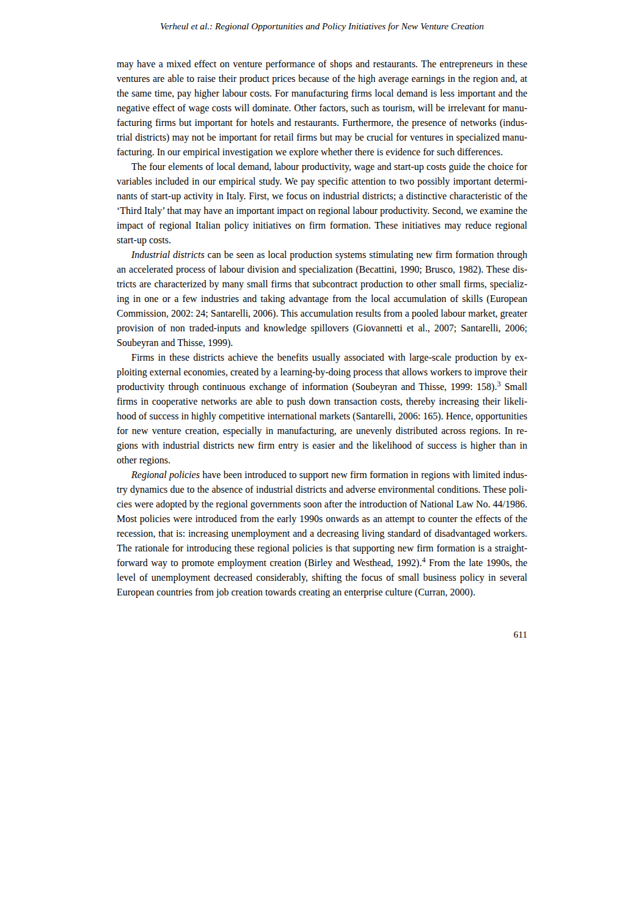Verheul et al.: Regional Opportunities and Policy Initiatives for New Venture Creation
may have a mixed effect on venture performance of shops and restaurants. The entrepreneurs in these ventures are able to raise their product prices because of the high average earnings in the region and, at the same time, pay higher labour costs. For manufacturing firms local demand is less important and the negative effect of wage costs will dominate. Other factors, such as tourism, will be irrelevant for manufacturing firms but important for hotels and restaurants. Furthermore, the presence of networks (industrial districts) may not be important for retail firms but may be crucial for ventures in specialized manufacturing. In our empirical investigation we explore whether there is evidence for such differences.
The four elements of local demand, labour productivity, wage and start-up costs guide the choice for variables included in our empirical study. We pay specific attention to two possibly important determinants of start-up activity in Italy. First, we focus on industrial districts; a distinctive characteristic of the ‘Third Italy’ that may have an important impact on regional labour productivity. Second, we examine the impact of regional Italian policy initiatives on firm formation. These initiatives may reduce regional start-up costs.
Industrial districts can be seen as local production systems stimulating new firm formation through an accelerated process of labour division and specialization (Becattini, 1990; Brusco, 1982). These districts are characterized by many small firms that subcontract production to other small firms, specializing in one or a few industries and taking advantage from the local accumulation of skills (European Commission, 2002: 24; Santarelli, 2006). This accumulation results from a pooled labour market, greater provision of non traded-inputs and knowledge spillovers (Giovannetti et al., 2007; Santarelli, 2006; Soubeyran and Thisse, 1999).
Firms in these districts achieve the benefits usually associated with large-scale production by exploiting external economies, created by a learning-by-doing process that allows workers to improve their productivity through continuous exchange of information (Soubeyran and Thisse, 1999: 158).3 Small firms in cooperative networks are able to push down transaction costs, thereby increasing their likelihood of success in highly competitive international markets (Santarelli, 2006: 165). Hence, opportunities for new venture creation, especially in manufacturing, are unevenly distributed across regions. In regions with industrial districts new firm entry is easier and the likelihood of success is higher than in other regions.
Regional policies have been introduced to support new firm formation in regions with limited industry dynamics due to the absence of industrial districts and adverse environmental conditions. These policies were adopted by the regional governments soon after the introduction of National Law No. 44/1986. Most policies were introduced from the early 1990s onwards as an attempt to counter the effects of the recession, that is: increasing unemployment and a decreasing living standard of disadvantaged workers. The rationale for introducing these regional policies is that supporting new firm formation is a straightforward way to promote employment creation (Birley and Westhead, 1992).4 From the late 1990s, the level of unemployment decreased considerably, shifting the focus of small business policy in several European countries from job creation towards creating an enterprise culture (Curran, 2000).
611